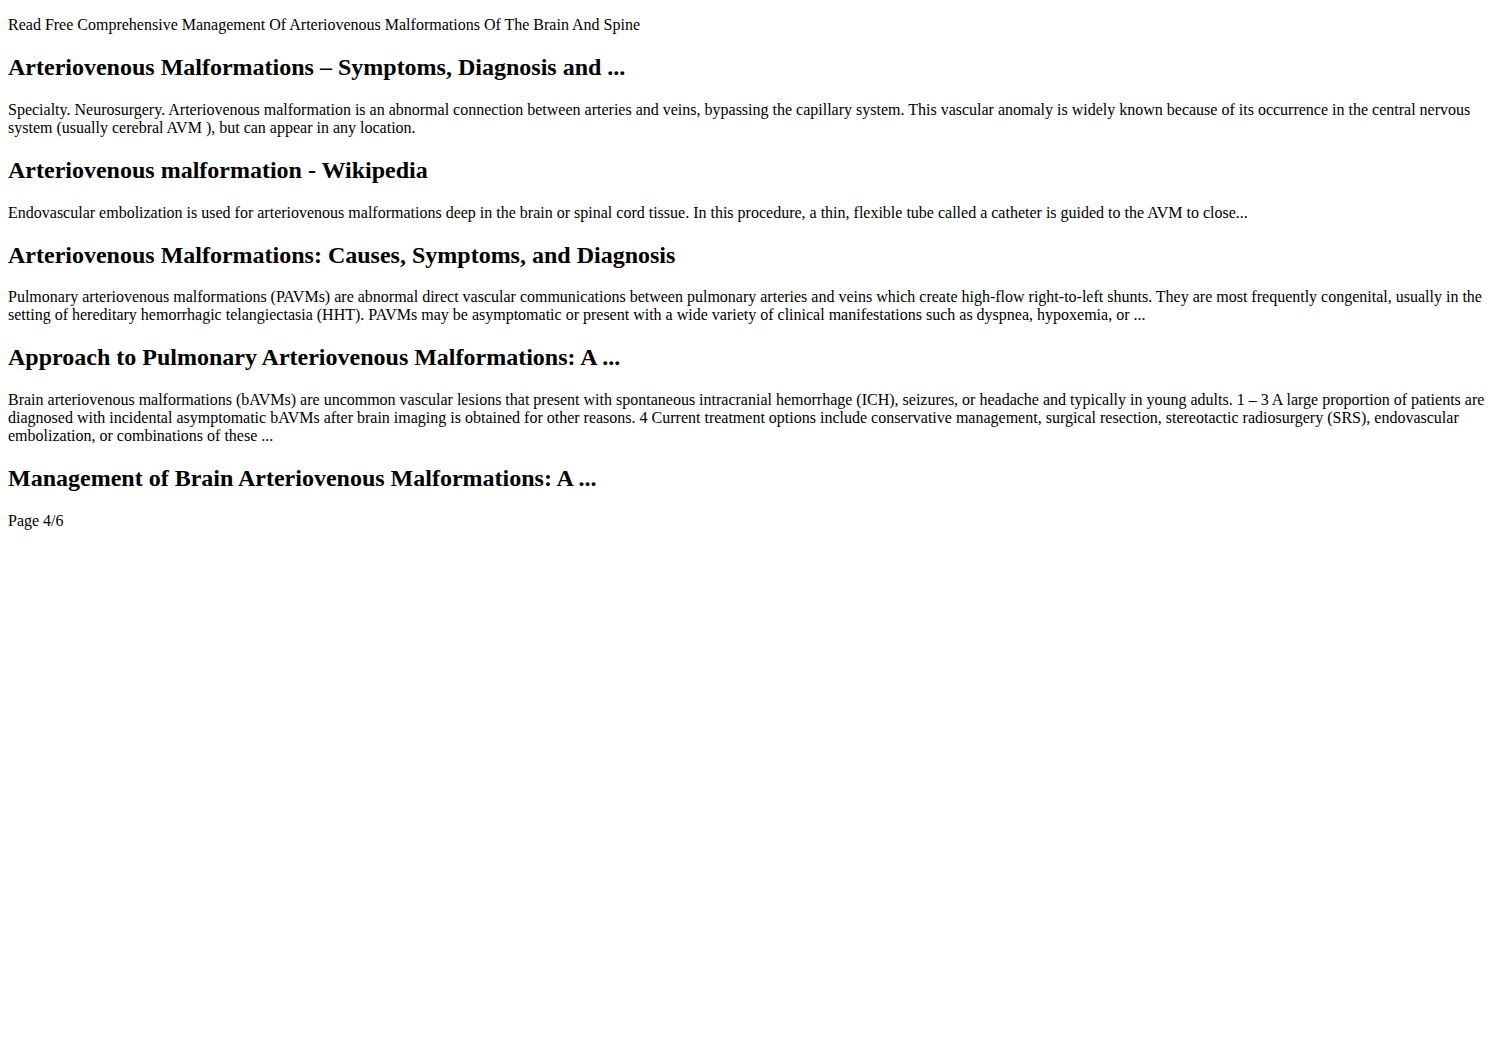Read Free Comprehensive Management Of Arteriovenous Malformations Of The Brain And Spine
Arteriovenous Malformations – Symptoms, Diagnosis and ...
Specialty. Neurosurgery. Arteriovenous malformation is an abnormal connection between arteries and veins, bypassing the capillary system. This vascular anomaly is widely known because of its occurrence in the central nervous system (usually cerebral AVM ), but can appear in any location.
Arteriovenous malformation - Wikipedia
Endovascular embolization is used for arteriovenous malformations deep in the brain or spinal cord tissue. In this procedure, a thin, flexible tube called a catheter is guided to the AVM to close...
Arteriovenous Malformations: Causes, Symptoms, and Diagnosis
Pulmonary arteriovenous malformations (PAVMs) are abnormal direct vascular communications between pulmonary arteries and veins which create high-flow right-to-left shunts. They are most frequently congenital, usually in the setting of hereditary hemorrhagic telangiectasia (HHT). PAVMs may be asymptomatic or present with a wide variety of clinical manifestations such as dyspnea, hypoxemia, or ...
Approach to Pulmonary Arteriovenous Malformations: A ...
Brain arteriovenous malformations (bAVMs) are uncommon vascular lesions that present with spontaneous intracranial hemorrhage (ICH), seizures, or headache and typically in young adults. 1 – 3 A large proportion of patients are diagnosed with incidental asymptomatic bAVMs after brain imaging is obtained for other reasons. 4 Current treatment options include conservative management, surgical resection, stereotactic radiosurgery (SRS), endovascular embolization, or combinations of these ...
Management of Brain Arteriovenous Malformations: A ...
Page 4/6